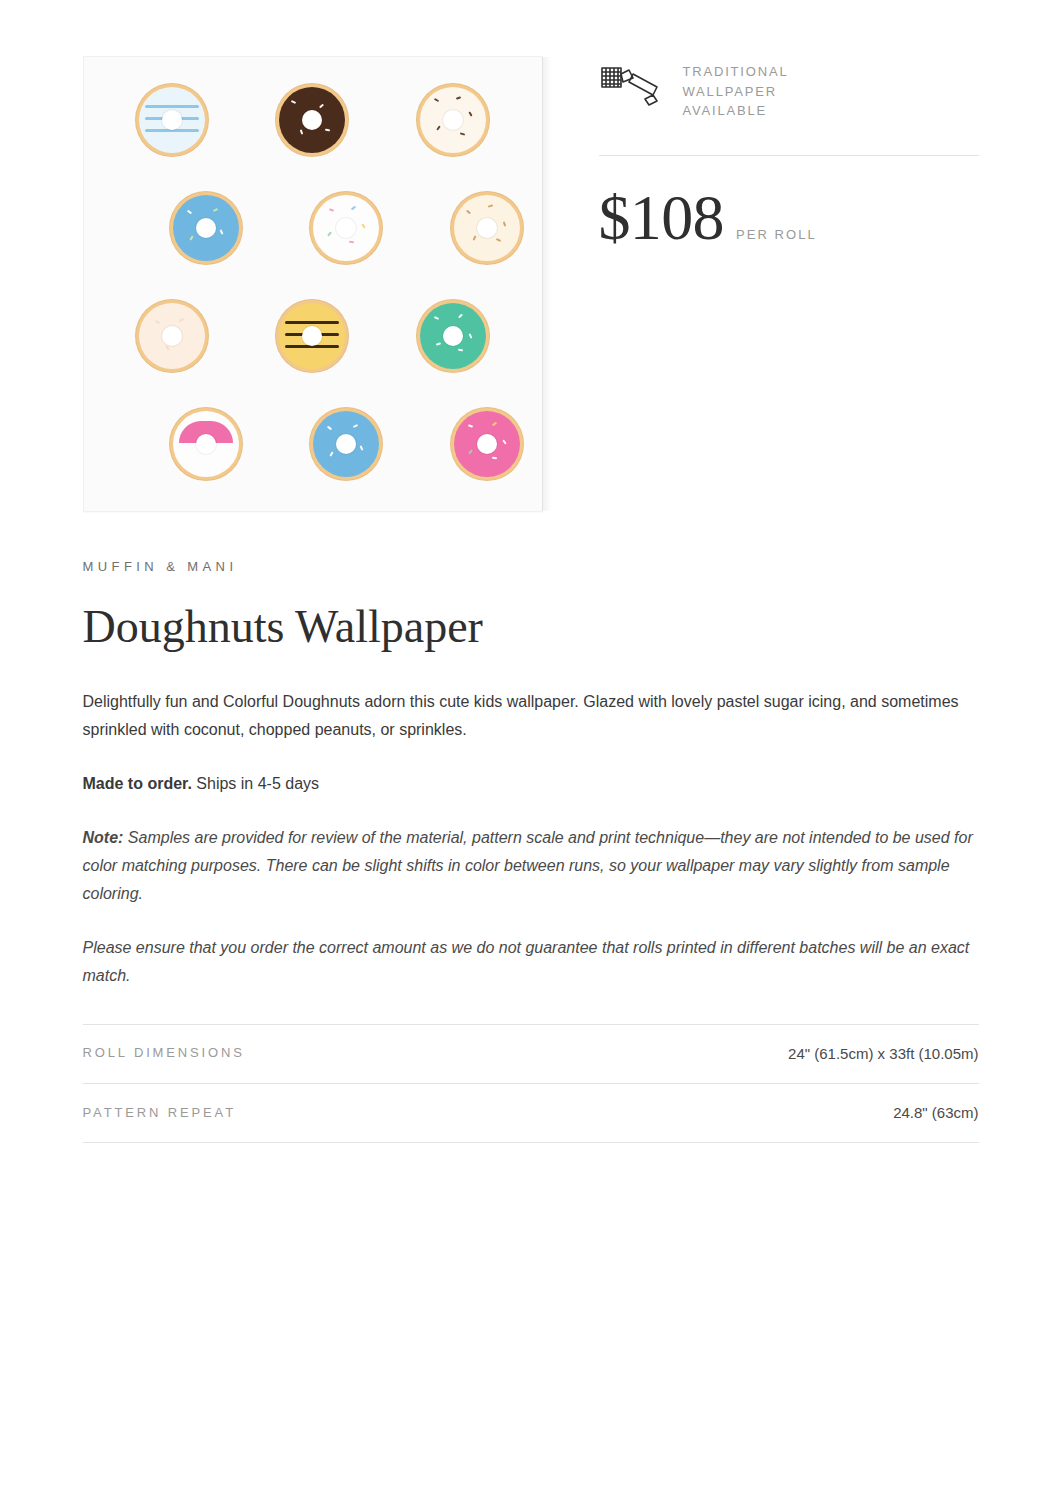Traditional
Wallpaper
Available
$108 per roll
Muffin & Mani
Doughnuts Wallpaper
Delightfully fun and Colorful Doughnuts adorn this cute kids wallpaper. Glazed with lovely pastel sugar icing, and sometimes sprinkled with coconut, chopped peanuts, or sprinkles.
Made to order. Ships in 4-5 days
Note: Samples are provided for review of the material, pattern scale and print technique—they are not intended to be used for color matching purposes. There can be slight shifts in color between runs, so your wallpaper may vary slightly from sample coloring.
Please ensure that you order the correct amount as we do not guarantee that rolls printed in different batches will be an exact match.
| Roll Dimensions | 24" (61.5cm) x 33ft (10.05m) |
| Pattern Repeat | 24.8" (63cm) |